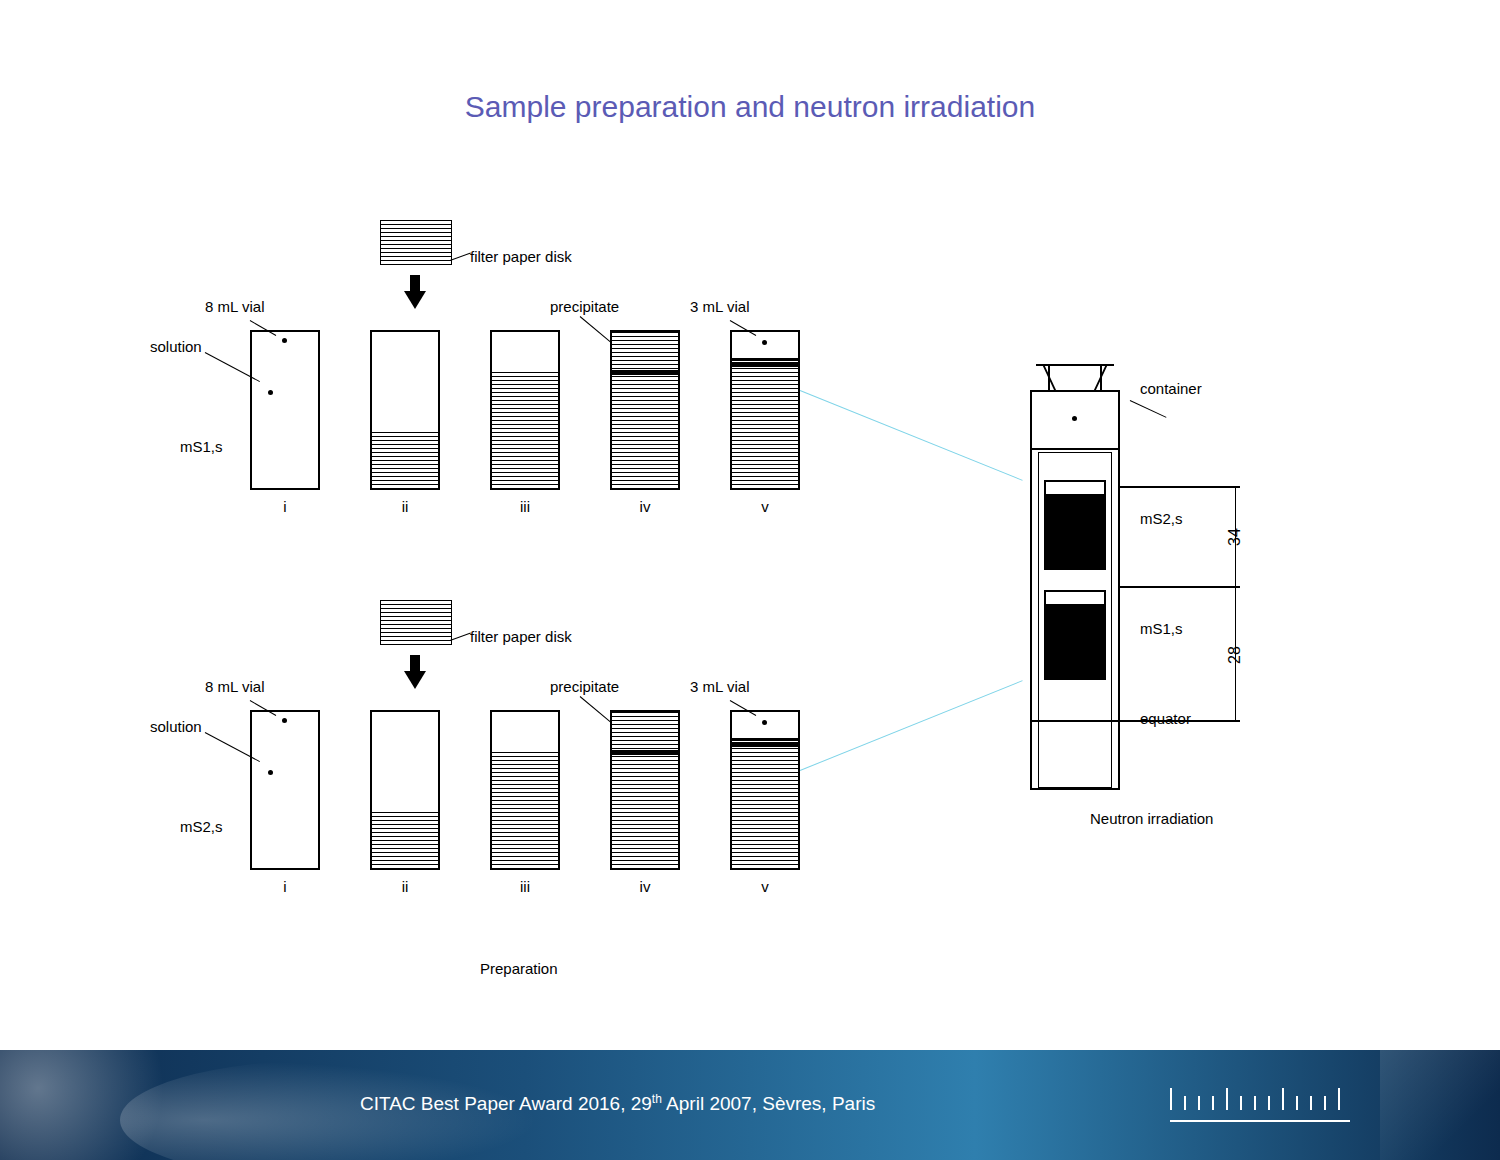Sample preparation and neutron irradiation
filter paper disk
8 mL vial solution precipitate 3 mL vial
mS1,s
i
ii
iii
iv
v
filter paper disk
8 mL vial solution precipitate 3 mL vial
mS2,s
i
ii
iii
iv
v
Preparation
container
mS2,s mS1,s equator
34 28 Neutron irradiation
CITAC Best Paper Award 2016, 29th April 2007, Sèvres, Paris